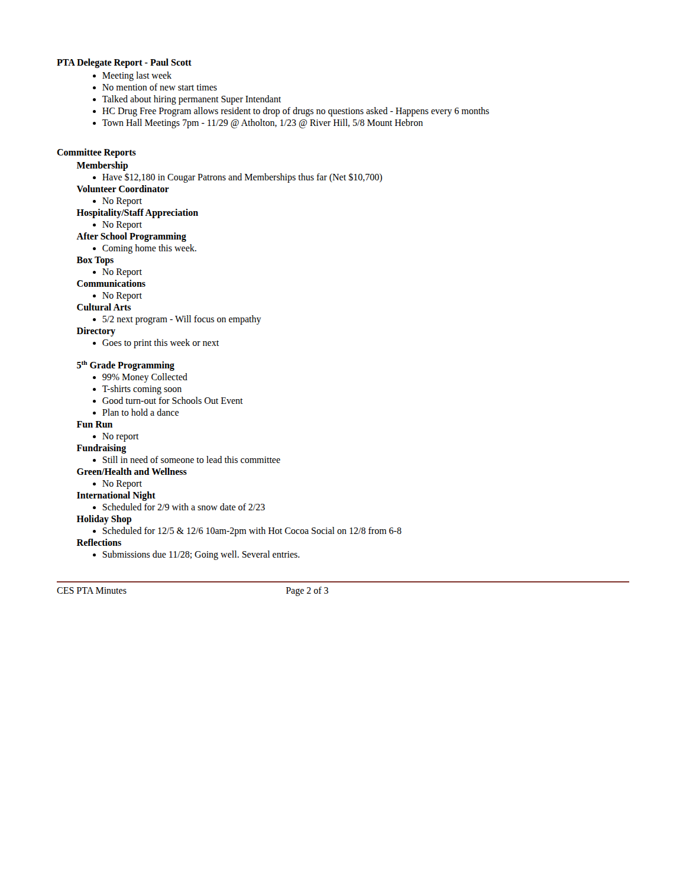PTA Delegate Report - Paul Scott
Meeting last week
No mention of new start times
Talked about hiring permanent Super Intendant
HC Drug Free Program allows resident to drop of drugs no questions asked - Happens every 6 months
Town Hall Meetings 7pm - 11/29 @ Atholton, 1/23 @ River Hill, 5/8 Mount Hebron
Committee Reports
Membership
Have $12,180 in Cougar Patrons and Memberships thus far (Net $10,700)
Volunteer Coordinator
No Report
Hospitality/Staff Appreciation
No Report
After School Programming
Coming home this week.
Box Tops
No Report
Communications
No Report
Cultural Arts
5/2 next program - Will focus on empathy
Directory
Goes to print this week or next
5th Grade Programming
99% Money Collected
T-shirts coming soon
Good turn-out for Schools Out Event
Plan to hold a dance
Fun Run
No report
Fundraising
Still in need of someone to lead this committee
Green/Health and Wellness
No Report
International Night
Scheduled for 2/9 with a snow date of 2/23
Holiday Shop
Scheduled for 12/5 & 12/6 10am-2pm with Hot Cocoa Social on 12/8 from 6-8
Reflections
Submissions due 11/28; Going well. Several entries.
CES PTA Minutes
Page 2 of 3